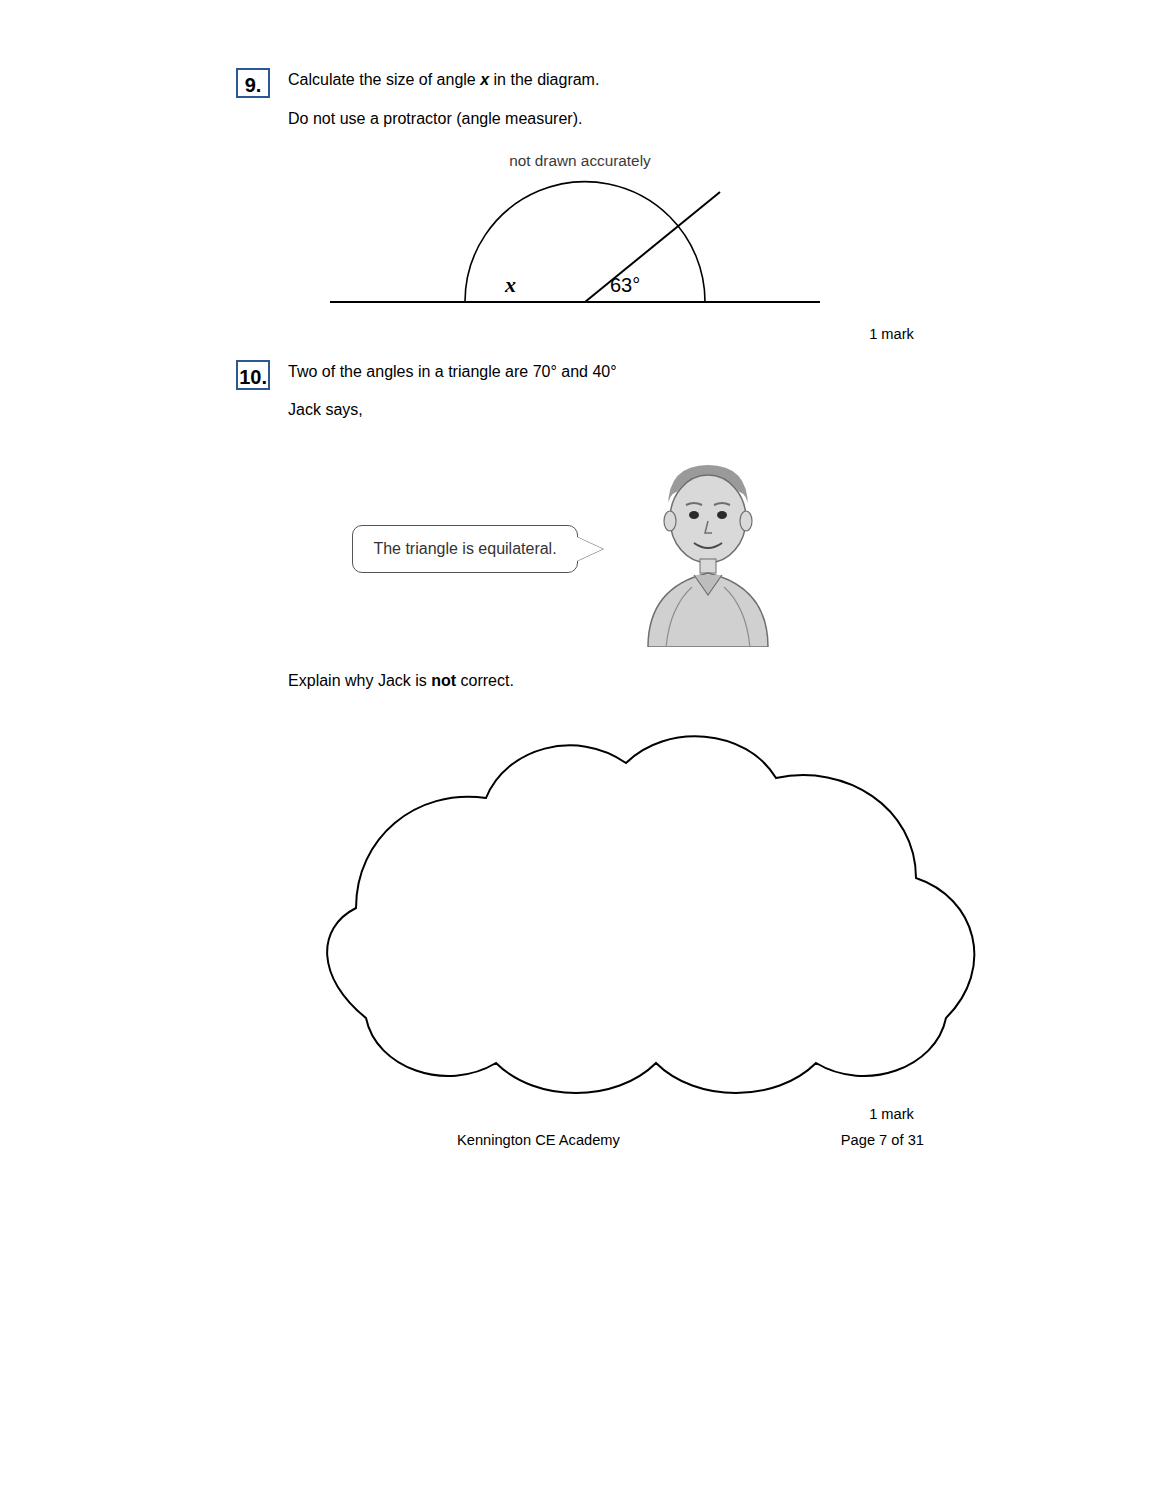9.
Calculate the size of angle x in the diagram.
Do not use a protractor (angle measurer).
not drawn accurately
x 63°
1 mark
10.
Two of the angles in a triangle are 70° and 40°
Jack says,
The triangle is equilateral.
10.
Explain why Jack is not correct.
1 mark
Kennington CE Academy
Page 7 of 31